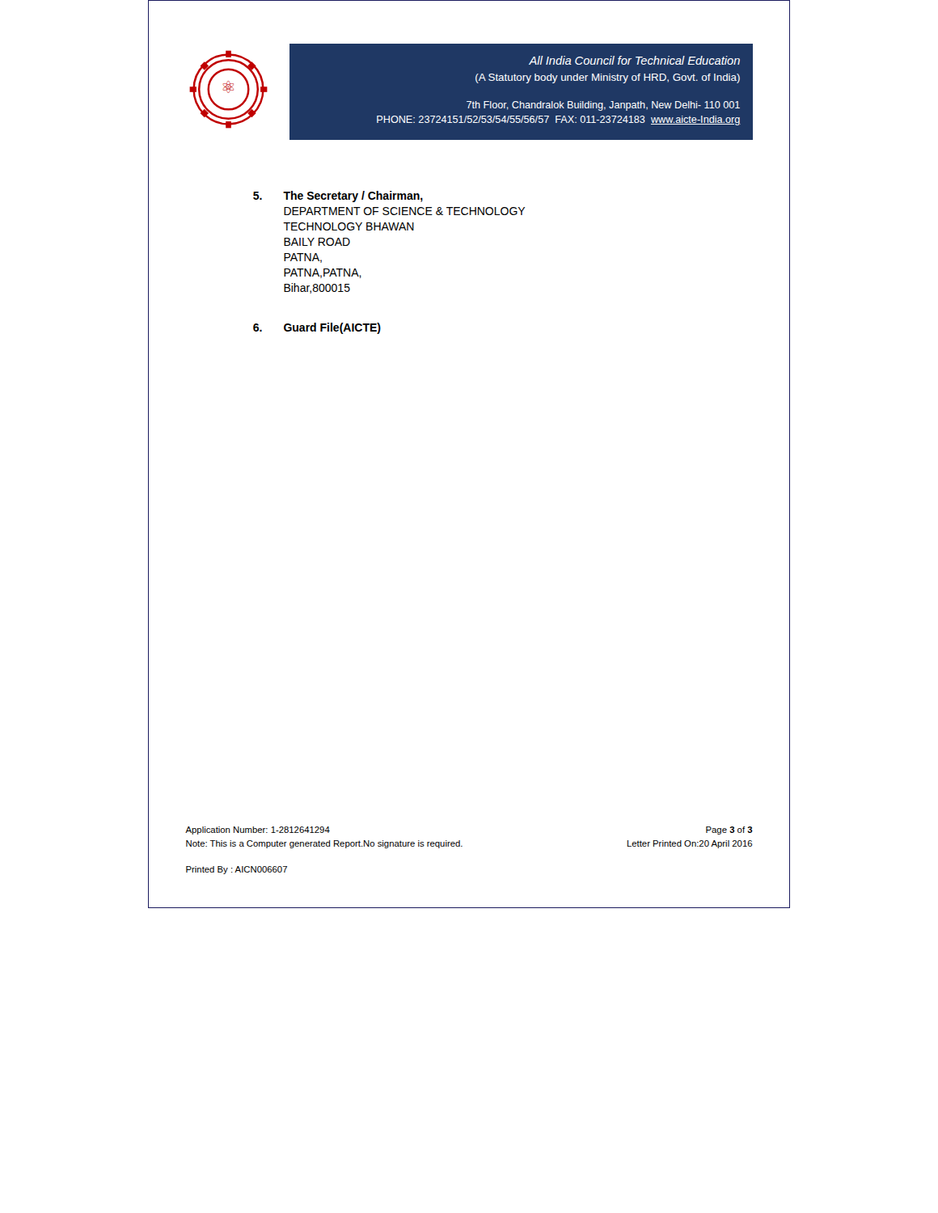All India Council for Technical Education
(A Statutory body under Ministry of HRD, Govt. of India)
7th Floor, Chandralok Building, Janpath, New Delhi- 110 001
PHONE: 23724151/52/53/54/55/56/57 FAX: 011-23724183 www.aicte-India.org
5.
The Secretary / Chairman,
DEPARTMENT OF SCIENCE & TECHNOLOGY
TECHNOLOGY BHAWAN
BAILY ROAD
PATNA,
PATNA,PATNA,
Bihar,800015
6.
Guard File(AICTE)
Application Number: 1-2812641294
Page 3 of 3
Note: This is a Computer generated Report.No signature is required.
Letter Printed On:20 April 2016
Printed By : AICN006607